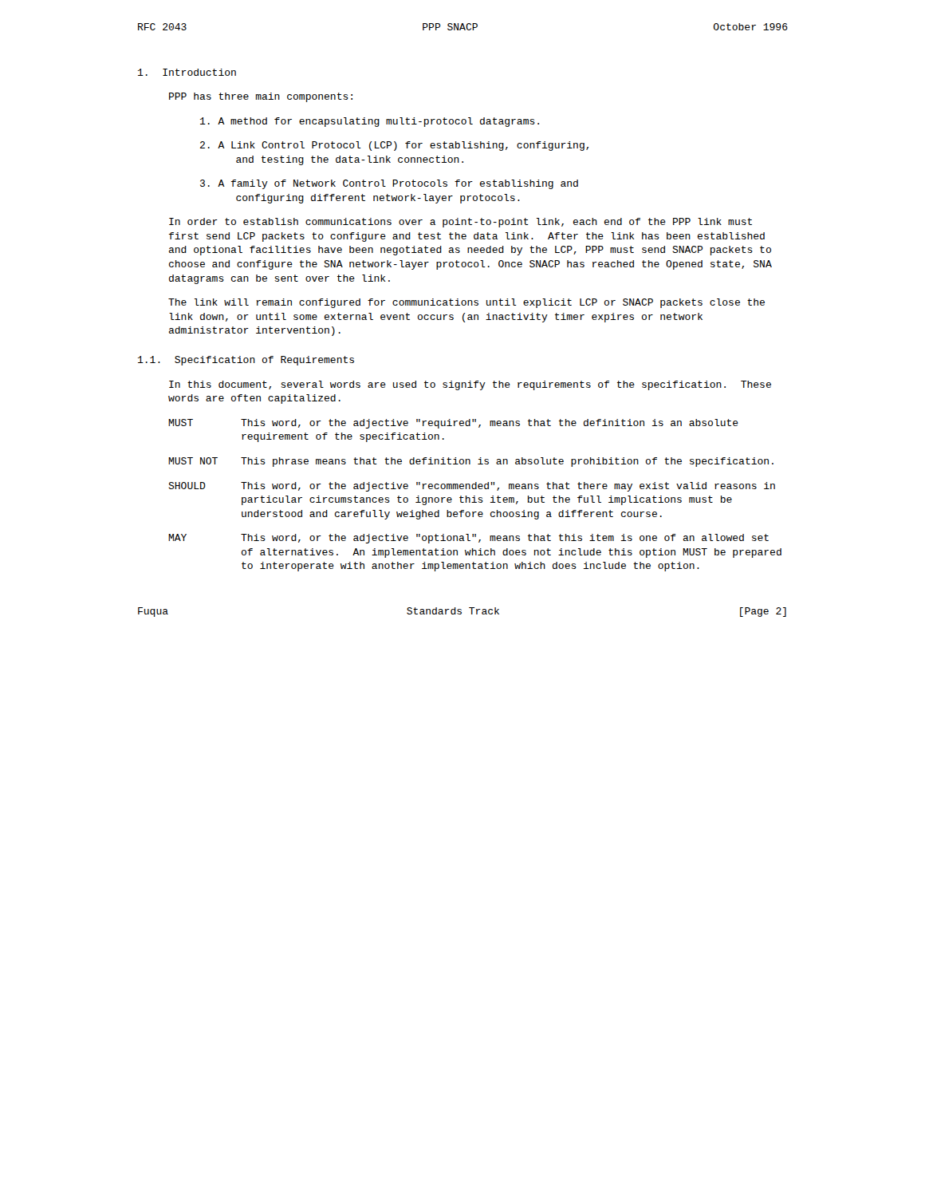RFC 2043 PPP SNACP October 1996
1. Introduction
PPP has three main components:
1. A method for encapsulating multi-protocol datagrams.
2. A Link Control Protocol (LCP) for establishing, configuring,
and testing the data-link connection.
3. A family of Network Control Protocols for establishing and
configuring different network-layer protocols.
In order to establish communications over a point-to-point link, each end of the PPP link must first send LCP packets to configure and test the data link. After the link has been established and optional facilities have been negotiated as needed by the LCP, PPP must send SNACP packets to choose and configure the SNA network-layer protocol. Once SNACP has reached the Opened state, SNA datagrams can be sent over the link.
The link will remain configured for communications until explicit LCP or SNACP packets close the link down, or until some external event occurs (an inactivity timer expires or network administrator intervention).
1.1. Specification of Requirements
In this document, several words are used to signify the requirements of the specification. These words are often capitalized.
MUST
This word, or the adjective "required", means that the definition is an absolute requirement of the specification.
MUST NOT
This phrase means that the definition is an absolute prohibition of the specification.
SHOULD
This word, or the adjective "recommended", means that there may exist valid reasons in particular circumstances to ignore this item, but the full implications must be understood and carefully weighed before choosing a different course.
MAY
This word, or the adjective "optional", means that this item is one of an allowed set of alternatives. An implementation which does not include this option MUST be prepared to interoperate with another implementation which does include the option.
Fuqua Standards Track [Page 2]